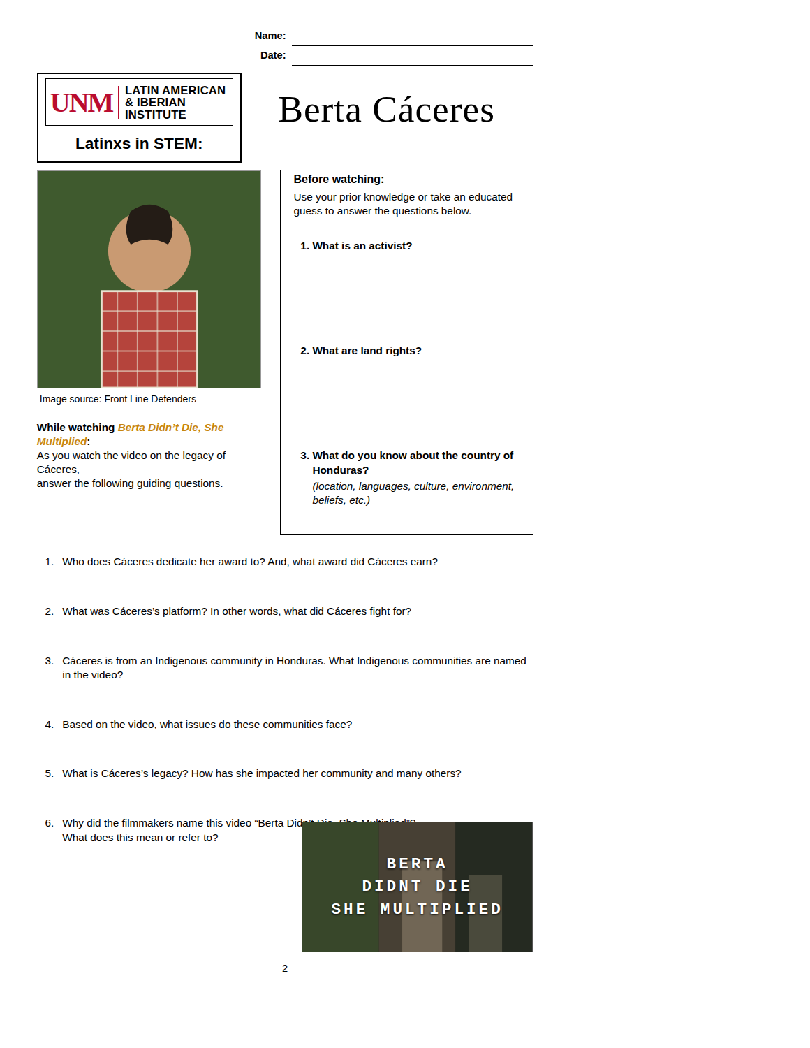Name:
Date:
UNM LATIN AMERICAN
& IBERIAN INSTITUTE
Latinxs in STEM:
Berta Cáceres
Image source: Front Line Defenders
While watching Berta Didn’t Die, She Multiplied:
As you watch the video on the legacy of Cáceres,
answer the following guiding questions.
Before watching:
Use your prior knowledge or take an educated guess to answer the questions below.
What is an activist?
What are land rights?
What do you know about the country of Honduras? (location, languages, culture, environment, beliefs, etc.)
Who does Cáceres dedicate her award to? And, what award did Cáceres earn?
What was Cáceres’s platform? In other words, what did Cáceres fight for?
Cáceres is from an Indigenous community in Honduras. What Indigenous communities are named in the video?
Based on the video, what issues do these communities face?
What is Cáceres’s legacy? How has she impacted her community and many others?
Why did the filmmakers name this video “Berta Didn’t Die, She Multiplied”?
What does this mean or refer to?
BERTA
DIDNT DIE
SHE MULTIPLIED
2